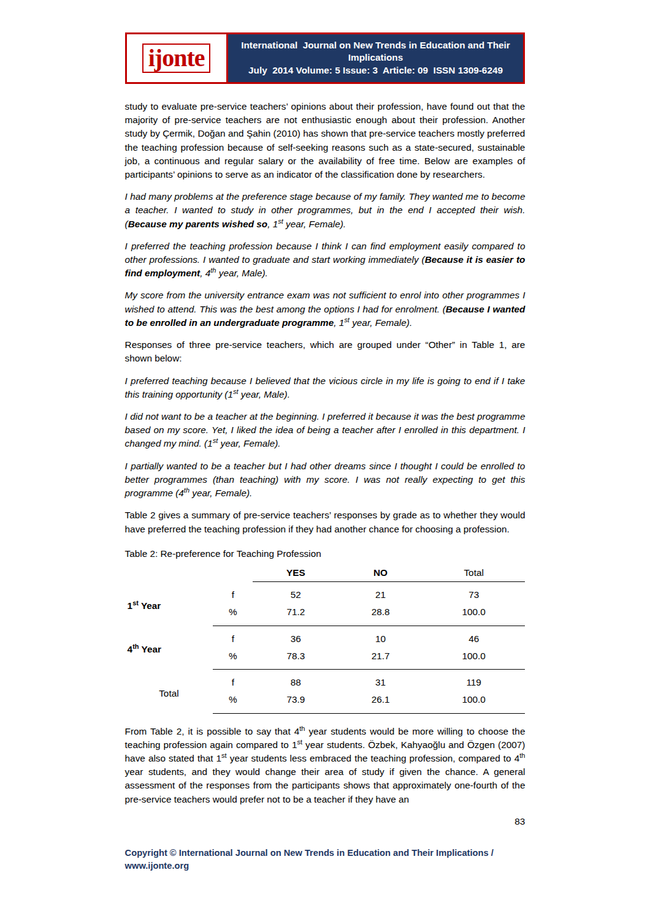ijonte
International Journal on New Trends in Education and Their Implications
July 2014 Volume: 5 Issue: 3 Article: 09 ISSN 1309-6249
study to evaluate pre-service teachers’ opinions about their profession, have found out that the majority of pre-service teachers are not enthusiastic enough about their profession. Another study by Çermik, Doğan and Şahin (2010) has shown that pre-service teachers mostly preferred the teaching profession because of self-seeking reasons such as a state-secured, sustainable job, a continuous and regular salary or the availability of free time. Below are examples of participants’ opinions to serve as an indicator of the classification done by researchers.
I had many problems at the preference stage because of my family. They wanted me to become a teacher. I wanted to study in other programmes, but in the end I accepted their wish. (Because my parents wished so, 1st year, Female).
I preferred the teaching profession because I think I can find employment easily compared to other professions. I wanted to graduate and start working immediately (Because it is easier to find employment, 4th year, Male).
My score from the university entrance exam was not sufficient to enrol into other programmes I wished to attend. This was the best among the options I had for enrolment. (Because I wanted to be enrolled in an undergraduate programme, 1st year, Female).
Responses of three pre-service teachers, which are grouped under “Other” in Table 1, are shown below:
I preferred teaching because I believed that the vicious circle in my life is going to end if I take this training opportunity (1st year, Male).
I did not want to be a teacher at the beginning. I preferred it because it was the best programme based on my score. Yet, I liked the idea of being a teacher after I enrolled in this department. I changed my mind. (1st year, Female).
I partially wanted to be a teacher but I had other dreams since I thought I could be enrolled to better programmes (than teaching) with my score. I was not really expecting to get this programme (4th year, Female).
Table 2 gives a summary of pre-service teachers’ responses by grade as to whether they would have preferred the teaching profession if they had another chance for choosing a profession.
Table 2: Re-preference for Teaching Profession
| | | YES | NO | Total |
| --- | --- | --- | --- | --- |
| 1 st Year | f | 52 | 21 | 73 |
| % | 71.2 | 28.8 | 100.0 |
| 4 th Year | f | 36 | 10 | 46 |
| % | 78.3 | 21.7 | 100.0 |
| Total | f | 88 | 31 | 119 |
| % | 73.9 | 26.1 | 100.0 |
From Table 2, it is possible to say that 4th year students would be more willing to choose the teaching profession again compared to 1st year students. Özbek, Kahyaoğlu and Özgen (2007) have also stated that 1st year students less embraced the teaching profession, compared to 4th year students, and they would change their area of study if given the chance. A general assessment of the responses from the participants shows that approximately one-fourth of the pre-service teachers would prefer not to be a teacher if they have an
83
Copyright © International Journal on New Trends in Education and Their Implications / www.ijonte.org